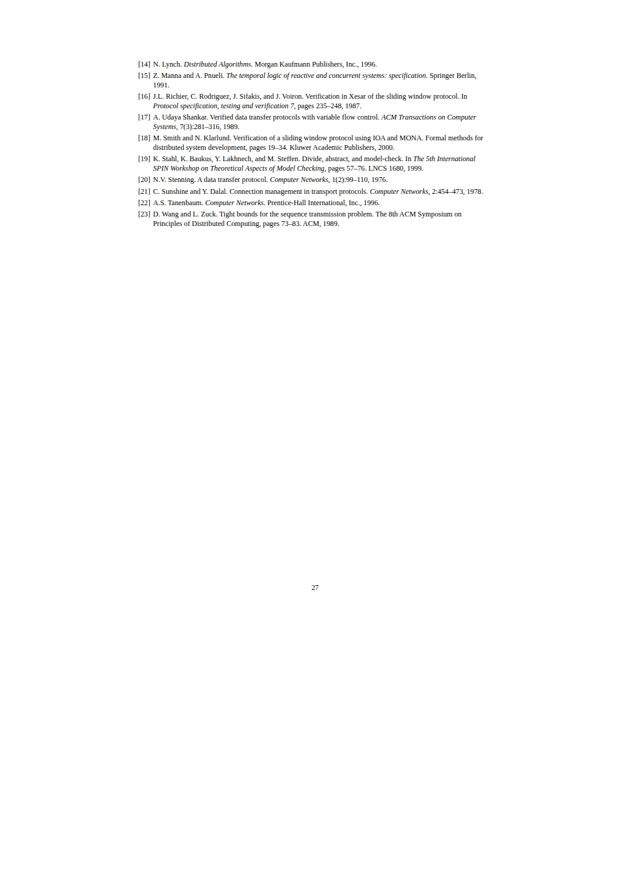[14] N. Lynch. Distributed Algorithms. Morgan Kaufmann Publishers, Inc., 1996.
[15] Z. Manna and A. Pnueli. The temporal logic of reactive and concurrent systems: specification. Springer Berlin, 1991.
[16] J.L. Richier, C. Rodriguez, J. Sifakis, and J. Voiron. Verification in Xesar of the sliding window protocol. In Protocol specification, testing and verification 7, pages 235–248, 1987.
[17] A. Udaya Shankar. Verified data transfer protocols with variable flow control. ACM Transactions on Computer Systems, 7(3):281–316, 1989.
[18] M. Smith and N. Klarlund. Verification of a sliding window protocol using IOA and MONA. Formal methods for distributed system development, pages 19–34. Kluwer Academic Publishers, 2000.
[19] K. Stahl, K. Baukus, Y. Lakhnech, and M. Steffen. Divide, abstract, and model-check. In The 5th International SPIN Workshop on Theoretical Aspects of Model Checking, pages 57–76. LNCS 1680, 1999.
[20] N.V. Stenning. A data transfer protocol. Computer Networks, 1(2):99–110, 1976.
[21] C. Sunshine and Y. Dalal. Connection management in transport protocols. Computer Networks, 2:454–473, 1978.
[22] A.S. Tanenbaum. Computer Networks. Prentice-Hall International, Inc., 1996.
[23] D. Wang and L. Zuck. Tight bounds for the sequence transmission problem. The 8th ACM Symposium on Principles of Distributed Computing, pages 73–83. ACM, 1989.
27